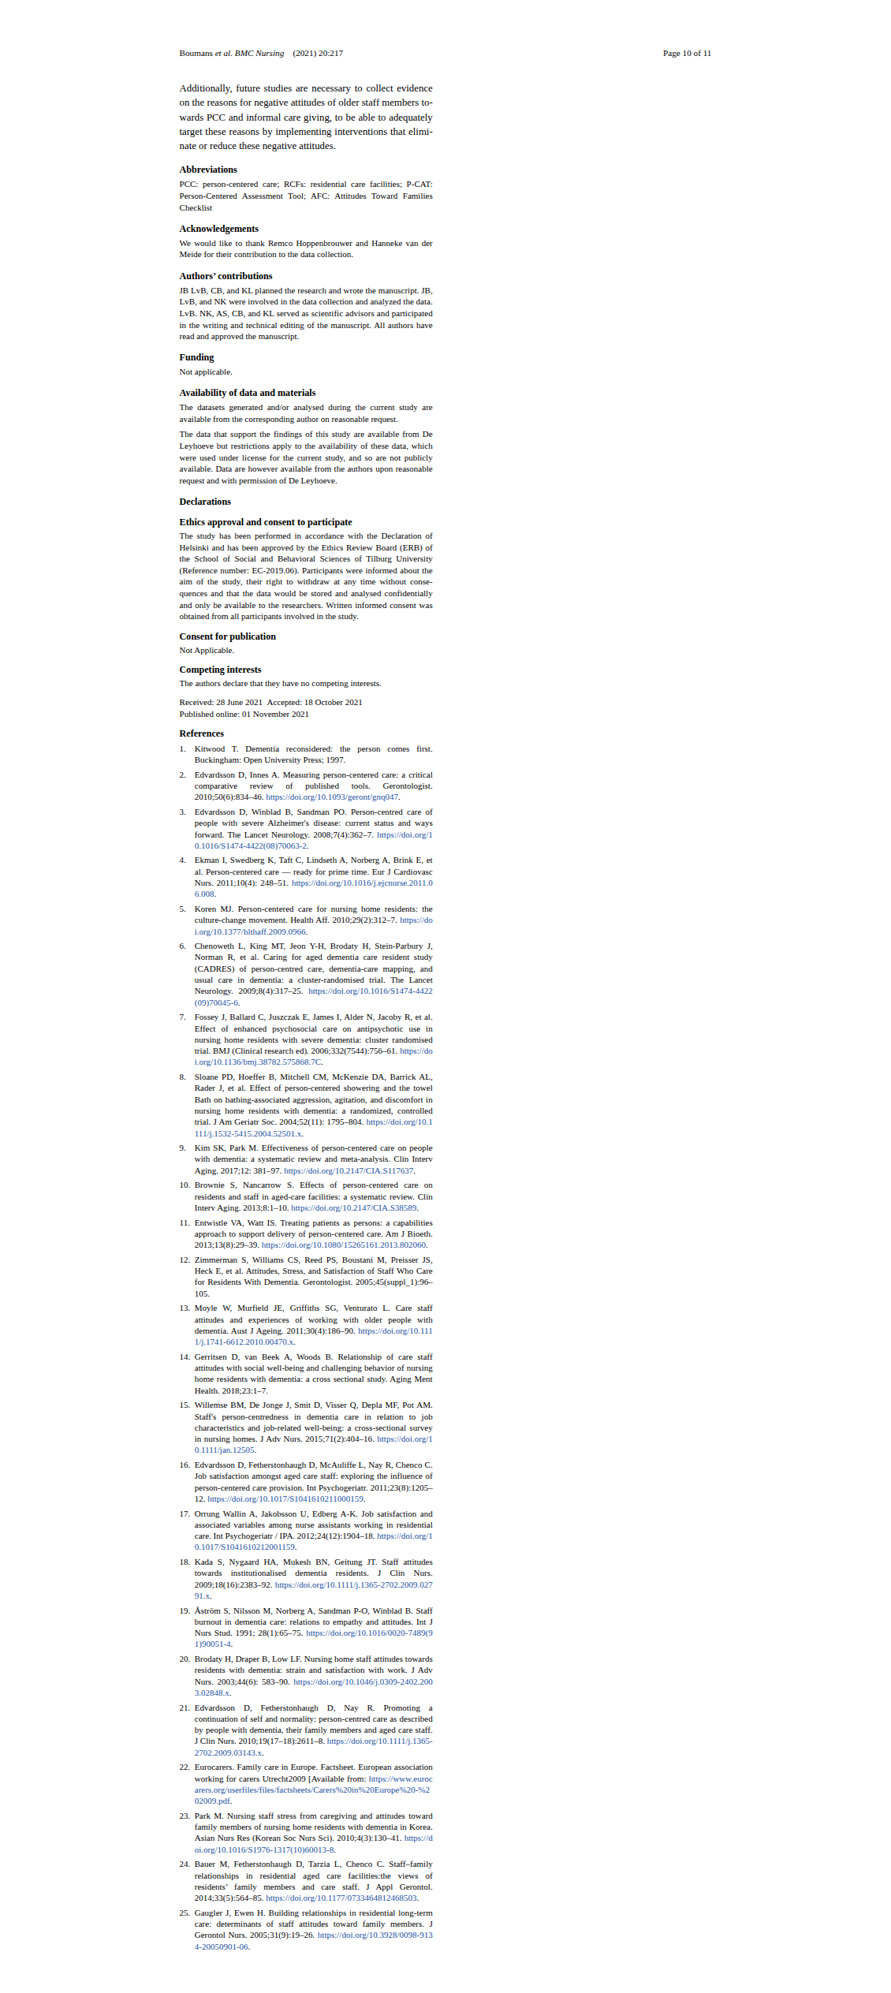Boumans et al. BMC Nursing (2021) 20:217
Page 10 of 11
Additionally, future studies are necessary to collect evidence on the reasons for negative attitudes of older staff members towards PCC and informal care giving, to be able to adequately target these reasons by implementing interventions that eliminate or reduce these negative attitudes.
Abbreviations
PCC: person-centered care; RCFs: residential care facilities; P-CAT: Person-Centered Assessment Tool; AFC: Attitudes Toward Families Checklist
Acknowledgements
We would like to thank Remco Hoppenbrouwer and Hanneke van der Meide for their contribution to the data collection.
Authors’ contributions
JB LvB, CB, and KL planned the research and wrote the manuscript. JB, LvB, and NK were involved in the data collection and analyzed the data. LvB. NK, AS, CB, and KL served as scientific advisors and participated in the writing and technical editing of the manuscript. All authors have read and approved the manuscript.
Funding
Not applicable.
Availability of data and materials
The datasets generated and/or analysed during the current study are available from the corresponding author on reasonable request.
The data that support the findings of this study are available from De Leyhoeve but restrictions apply to the availability of these data, which were used under license for the current study, and so are not publicly available. Data are however available from the authors upon reasonable request and with permission of De Leyhoeve.
Declarations
Ethics approval and consent to participate
The study has been performed in accordance with the Declaration of Helsinki and has been approved by the Ethics Review Board (ERB) of the School of Social and Behavioral Sciences of Tilburg University (Reference number: EC-2019.06). Participants were informed about the aim of the study, their right to withdraw at any time without consequences and that the data would be stored and analysed confidentially and only be available to the researchers. Written informed consent was obtained from all participants involved in the study.
Consent for publication
Not Applicable.
Competing interests
The authors declare that they have no competing interests.
Received: 28 June 2021 Accepted: 18 October 2021
Published online: 01 November 2021
References
Kitwood T. Dementia reconsidered: the person comes first. Buckingham: Open University Press; 1997.
Edvardsson D, Innes A. Measuring person-centered care: a critical comparative review of published tools. Gerontologist. 2010;50(6):834–46. https://doi.org/10.1093/geront/gnq047.
Edvardsson D, Winblad B, Sandman PO. Person-centred care of people with severe Alzheimer's disease: current status and ways forward. The Lancet Neurology. 2008;7(4):362–7. https://doi.org/10.1016/S1474-4422(08)70063-2.
Ekman I, Swedberg K, Taft C, Lindseth A, Norberg A, Brink E, et al. Person-centered care — ready for prime time. Eur J Cardiovasc Nurs. 2011;10(4): 248–51. https://doi.org/10.1016/j.ejcnurse.2011.06.008.
Koren MJ. Person-centered care for nursing home residents: the culture-change movement. Health Aff. 2010;29(2):312–7. https://doi.org/10.1377/hlthaff.2009.0966.
Chenoweth L, King MT, Jeon Y-H, Brodaty H, Stein-Parbury J, Norman R, et al. Caring for aged dementia care resident study (CADRES) of person-centred care, dementia-care mapping, and usual care in dementia: a cluster-randomised trial. The Lancet Neurology. 2009;8(4):317–25. https://doi.org/10.1016/S1474-4422(09)70045-6.
Fossey J, Ballard C, Juszczak E, James I, Alder N, Jacoby R, et al. Effect of enhanced psychosocial care on antipsychotic use in nursing home residents with severe dementia: cluster randomised trial. BMJ (Clinical research ed). 2006;332(7544):756–61. https://doi.org/10.1136/bmj.38782.575868.7C.
Sloane PD, Hoeffer B, Mitchell CM, McKenzie DA, Barrick AL, Rader J, et al. Effect of person-centered showering and the towel Bath on bathing-associated aggression, agitation, and discomfort in nursing home residents with dementia: a randomized, controlled trial. J Am Geriatr Soc. 2004;52(11): 1795–804. https://doi.org/10.1111/j.1532-5415.2004.52501.x.
Kim SK, Park M. Effectiveness of person-centered care on people with dementia: a systematic review and meta-analysis. Clin Interv Aging. 2017;12: 381–97. https://doi.org/10.2147/CIA.S117637.
Brownie S, Nancarrow S. Effects of person-centered care on residents and staff in aged-care facilities: a systematic review. Clin Interv Aging. 2013;8:1–10. https://doi.org/10.2147/CIA.S38589.
Entwistle VA, Watt IS. Treating patients as persons: a capabilities approach to support delivery of person-centered care. Am J Bioeth. 2013;13(8):29–39. https://doi.org/10.1080/15265161.2013.802060.
Zimmerman S, Williams CS, Reed PS, Boustani M, Preisser JS, Heck E, et al. Attitudes, Stress, and Satisfaction of Staff Who Care for Residents With Dementia. Gerontologist. 2005;45(suppl_1):96–105.
Moyle W, Murfield JE, Griffiths SG, Venturato L. Care staff attitudes and experiences of working with older people with dementia. Aust J Ageing. 2011;30(4):186–90. https://doi.org/10.1111/j.1741-6612.2010.00470.x.
Gerritsen D, van Beek A, Woods B. Relationship of care staff attitudes with social well-being and challenging behavior of nursing home residents with dementia: a cross sectional study. Aging Ment Health. 2018;23:1–7.
Willemse BM, De Jonge J, Smit D, Visser Q, Depla MF, Pot AM. Staff's person-centredness in dementia care in relation to job characteristics and job-related well-being: a cross-sectional survey in nursing homes. J Adv Nurs. 2015;71(2):404–16. https://doi.org/10.1111/jan.12505.
Edvardsson D, Fetherstonhaugh D, McAuliffe L, Nay R, Chenco C. Job satisfaction amongst aged care staff: exploring the influence of person-centered care provision. Int Psychogeriatr. 2011;23(8):1205–12. https://doi.org/10.1017/S1041610211000159.
Orrung Wallin A, Jakobsson U, Edberg A-K. Job satisfaction and associated variables among nurse assistants working in residential care. Int Psychogeriatr / IPA. 2012;24(12):1904–18. https://doi.org/10.1017/S1041610212001159.
Kada S, Nygaard HA, Mukesh BN, Geitung JT. Staff attitudes towards institutionalised dementia residents. J Clin Nurs. 2009;18(16):2383–92. https://doi.org/10.1111/j.1365-2702.2009.02791.x.
Åström S, Nilsson M, Norberg A, Sandman P-O, Winblad B. Staff burnout in dementia care: relations to empathy and attitudes. Int J Nurs Stud. 1991; 28(1):65–75. https://doi.org/10.1016/0020-7489(91)90051-4.
Brodaty H, Draper B, Low LF. Nursing home staff attitudes towards residents with dementia: strain and satisfaction with work. J Adv Nurs. 2003;44(6): 583–90. https://doi.org/10.1046/j.0309-2402.2003.02848.x.
Edvardsson D, Fetherstonhaugh D, Nay R. Promoting a continuation of self and normality: person-centred care as described by people with dementia, their family members and aged care staff. J Clin Nurs. 2010;19(17–18):2611–8. https://doi.org/10.1111/j.1365-2702.2009.03143.x.
Eurocarers. Family care in Europe. Factsheet. European association working for carers Utrecht2009 [Available from: https://www.eurocarers.org/userfiles/files/factsheets/Carers%20in%20Europe%20-%202009.pdf.
Park M. Nursing staff stress from caregiving and attitudes toward family members of nursing home residents with dementia in Korea. Asian Nurs Res (Korean Soc Nurs Sci). 2010;4(3):130–41. https://doi.org/10.1016/S1976-1317(10)60013-8.
Bauer M, Fetherstonhaugh D, Tarzia L, Chenco C. Staff–family relationships in residential aged care facilities:the views of residents’ family members and care staff. J Appl Gerontol. 2014;33(5):564–85. https://doi.org/10.1177/0733464812468503.
Gaugler J, Ewen H. Building relationships in residential long-term care: determinants of staff attitudes toward family members. J Gerontol Nurs. 2005;31(9):19–26. https://doi.org/10.3928/0098-9134-20050901-06.